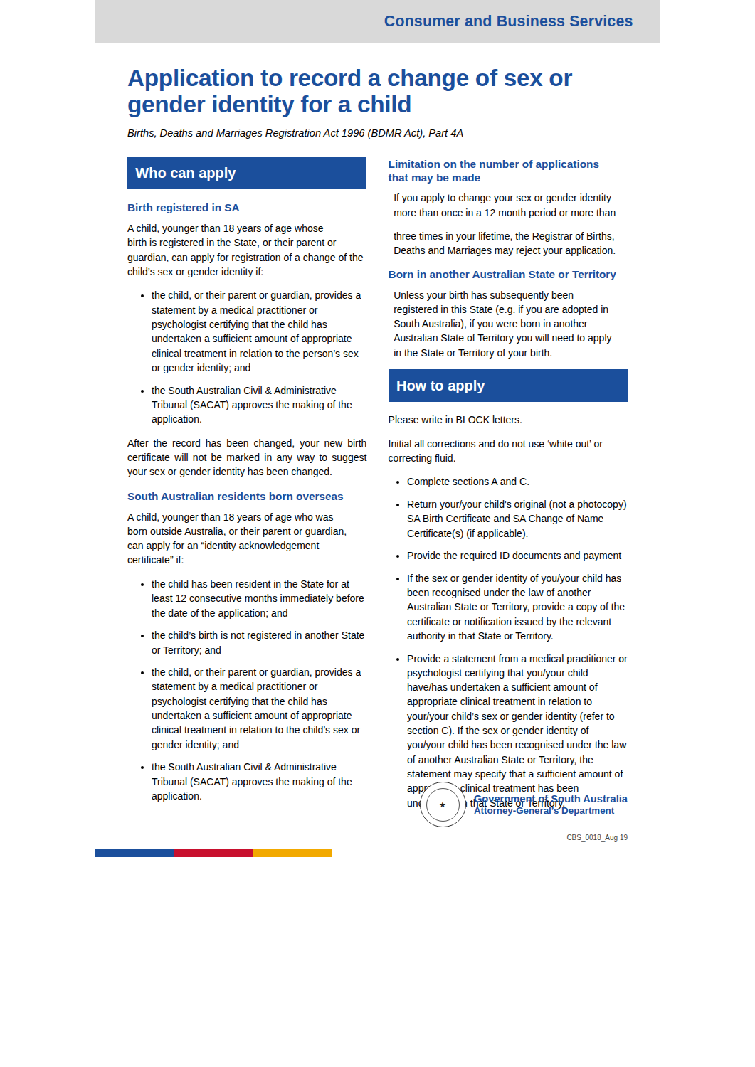Consumer and Business Services
Application to record a change of sex or
gender identity for a child
Births, Deaths and Marriages Registration Act 1996 (BDMR Act), Part 4A
Who can apply
Birth registered in SA
A child, younger than 18 years of age whose
birth is registered in the State, or their parent or
guardian, can apply for registration of a change of the
child’s sex or gender identity if:
the child, or their parent or guardian, provides a statement by a medical practitioner or psychologist certifying that the child has undertaken a sufficient amount of appropriate clinical treatment in relation to the person’s sex or gender identity; and
the South Australian Civil & Administrative Tribunal (SACAT) approves the making of the application.
After the record has been changed, your new birth certificate will not be marked in any way to suggest your sex or gender identity has been changed.
South Australian residents born overseas
A child, younger than 18 years of age who was
born outside Australia, or their parent or guardian,
can apply for an “identity acknowledgement
certificate” if:
the child has been resident in the State for at least 12 consecutive months immediately before the date of the application; and
the child’s birth is not registered in another State or Territory; and
the child, or their parent or guardian, provides a statement by a medical practitioner or psychologist certifying that the child has undertaken a sufficient amount of appropriate clinical treatment in relation to the child’s sex or gender identity; and
the South Australian Civil & Administrative Tribunal (SACAT) approves the making of the application.
Limitation on the number of applications
that may be made
If you apply to change your sex or gender identity
more than once in a 12 month period or more than
three times in your lifetime, the Registrar of Births,
Deaths and Marriages may reject your application.
Born in another Australian State or Territory
Unless your birth has subsequently been
registered in this State (e.g. if you are adopted in
South Australia), if you were born in another
Australian State of Territory you will need to apply
in the State or Territory of your birth.
How to apply
Please write in BLOCK letters.
Initial all corrections and do not use ‘white out’ or correcting fluid.
Complete sections A and C.
Return your/your child's original (not a photocopy) SA Birth Certificate and SA Change of Name Certificate(s) (if applicable).
Provide the required ID documents and payment
If the sex or gender identity of you/your child has been recognised under the law of another Australian State or Territory, provide a copy of the certificate or notification issued by the relevant authority in that State or Territory.
Provide a statement from a medical practitioner or psychologist certifying that you/your child have/has undertaken a sufficient amount of appropriate clinical treatment in relation to your/your child’s sex or gender identity (refer to section C). If the sex or gender identity of you/your child has been recognised under the law of another Australian State or Territory, the statement may specify that a sufficient amount of appropriate clinical treatment has been undertaken in that State or Territory.
★
Government of South Australia
Attorney-General’s Department
CBS_0018_Aug 19